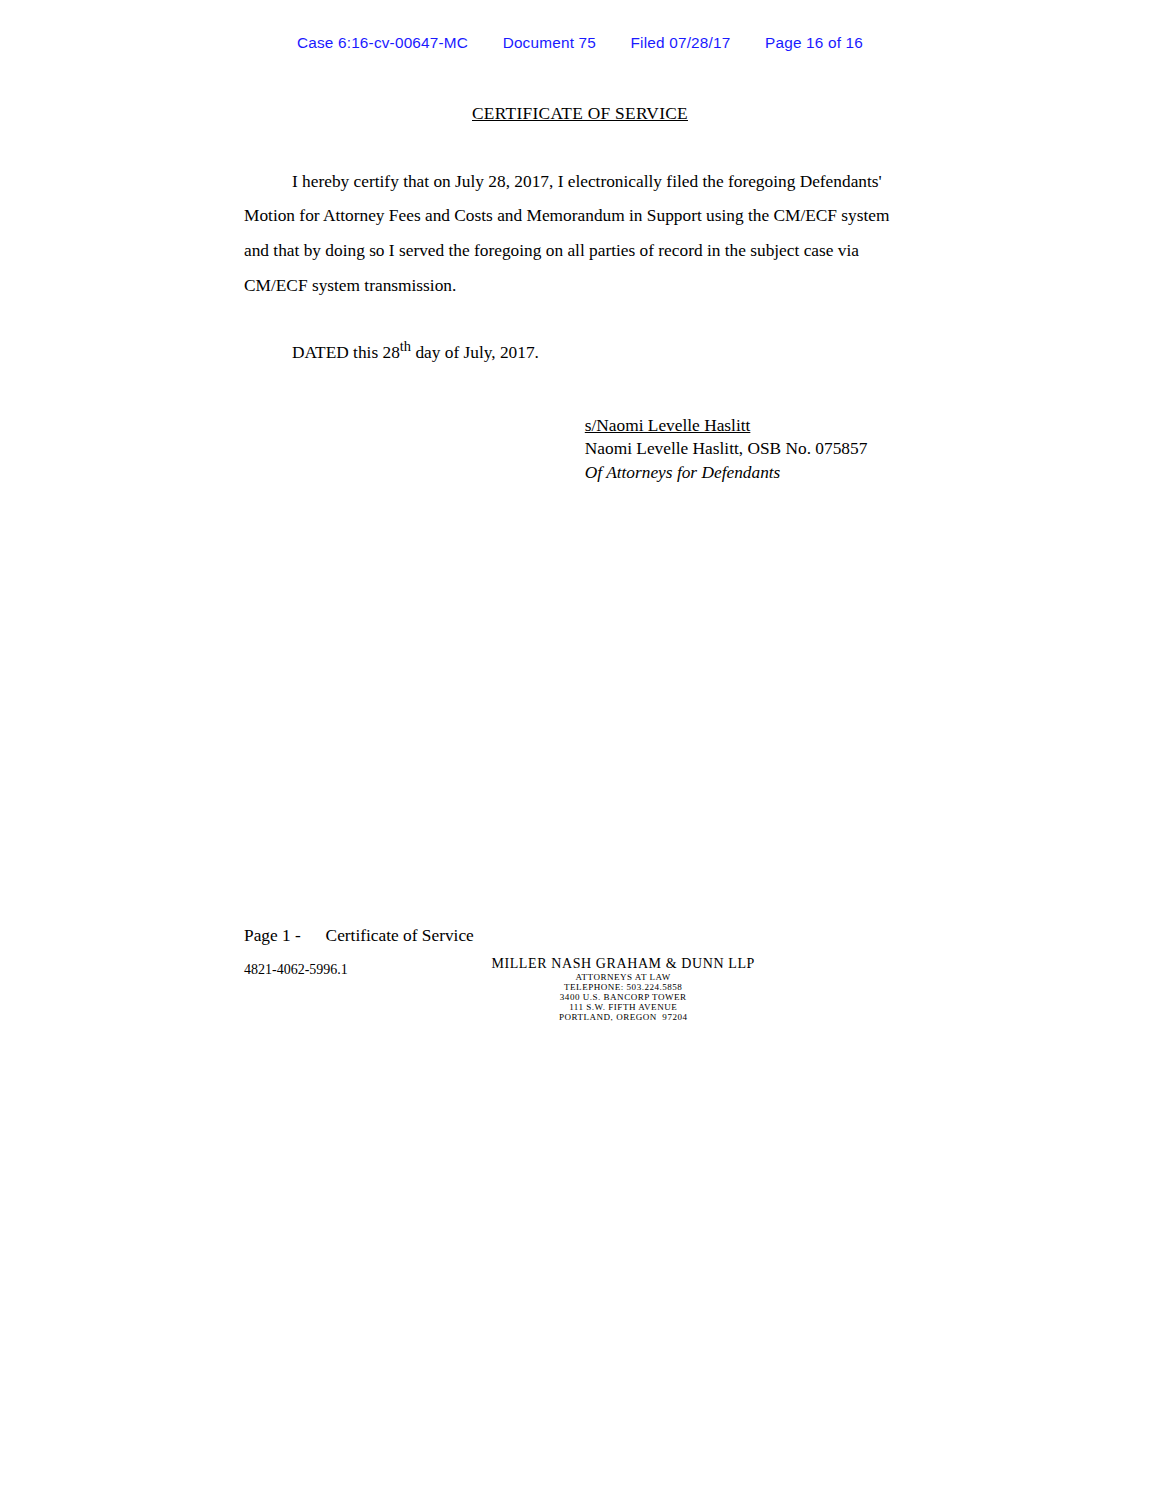Case 6:16-cv-00647-MC Document 75 Filed 07/28/17 Page 16 of 16
CERTIFICATE OF SERVICE
I hereby certify that on July 28, 2017, I electronically filed the foregoing Defendants' Motion for Attorney Fees and Costs and Memorandum in Support using the CM/ECF system and that by doing so I served the foregoing on all parties of record in the subject case via CM/ECF system transmission.
DATED this 28th day of July, 2017.
s/Naomi Levelle Haslitt Naomi Levelle Haslitt, OSB No. 075857 Of Attorneys for Defendants
Page 1 -Certificate of Service
4821-4062-5996.1
MILLER NASH GRAHAM & DUNN LLP
ATTORNEYS AT LAW
TELEPHONE: 503.224.5858
3400 U.S. BANCORP TOWER
111 S.W. FIFTH AVENUE
PORTLAND, OREGON 97204